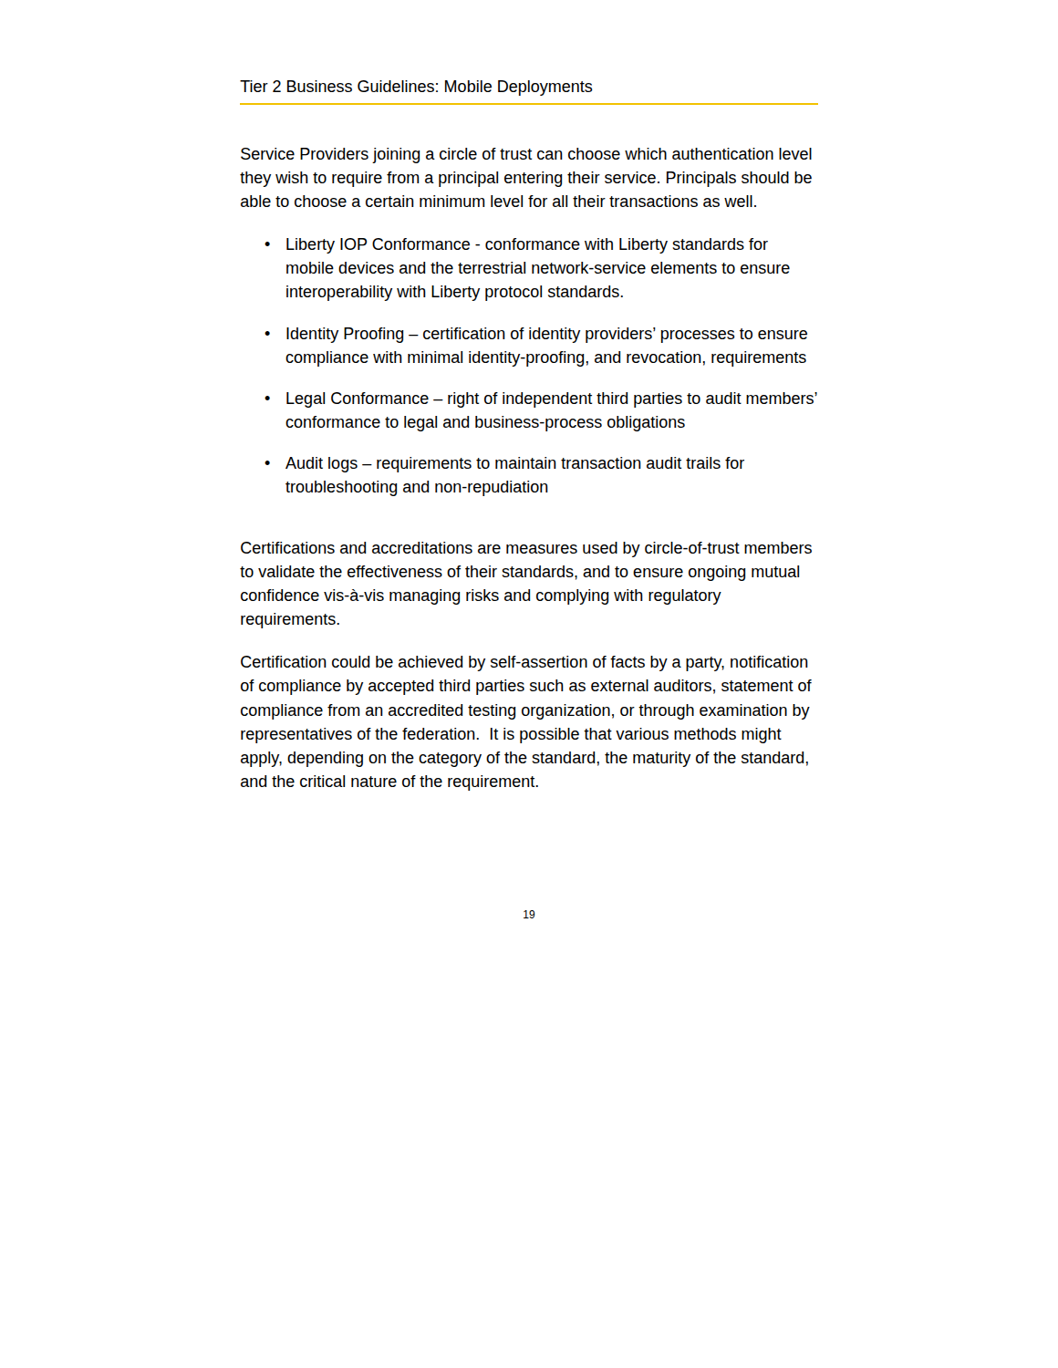Tier 2 Business Guidelines: Mobile Deployments
Service Providers joining a circle of trust can choose which authentication level they wish to require from a principal entering their service. Principals should be able to choose a certain minimum level for all their transactions as well.
Liberty IOP Conformance - conformance with Liberty standards for mobile devices and the terrestrial network-service elements to ensure interoperability with Liberty protocol standards.
Identity Proofing – certification of identity providers’ processes to ensure compliance with minimal identity-proofing, and revocation, requirements
Legal Conformance – right of independent third parties to audit members’ conformance to legal and business-process obligations
Audit logs – requirements to maintain transaction audit trails for troubleshooting and non-repudiation
Certifications and accreditations are measures used by circle-of-trust members to validate the effectiveness of their standards, and to ensure ongoing mutual confidence vis-à-vis managing risks and complying with regulatory requirements.
Certification could be achieved by self-assertion of facts by a party, notification of compliance by accepted third parties such as external auditors, statement of compliance from an accredited testing organization, or through examination by representatives of the federation. It is possible that various methods might apply, depending on the category of the standard, the maturity of the standard, and the critical nature of the requirement.
19